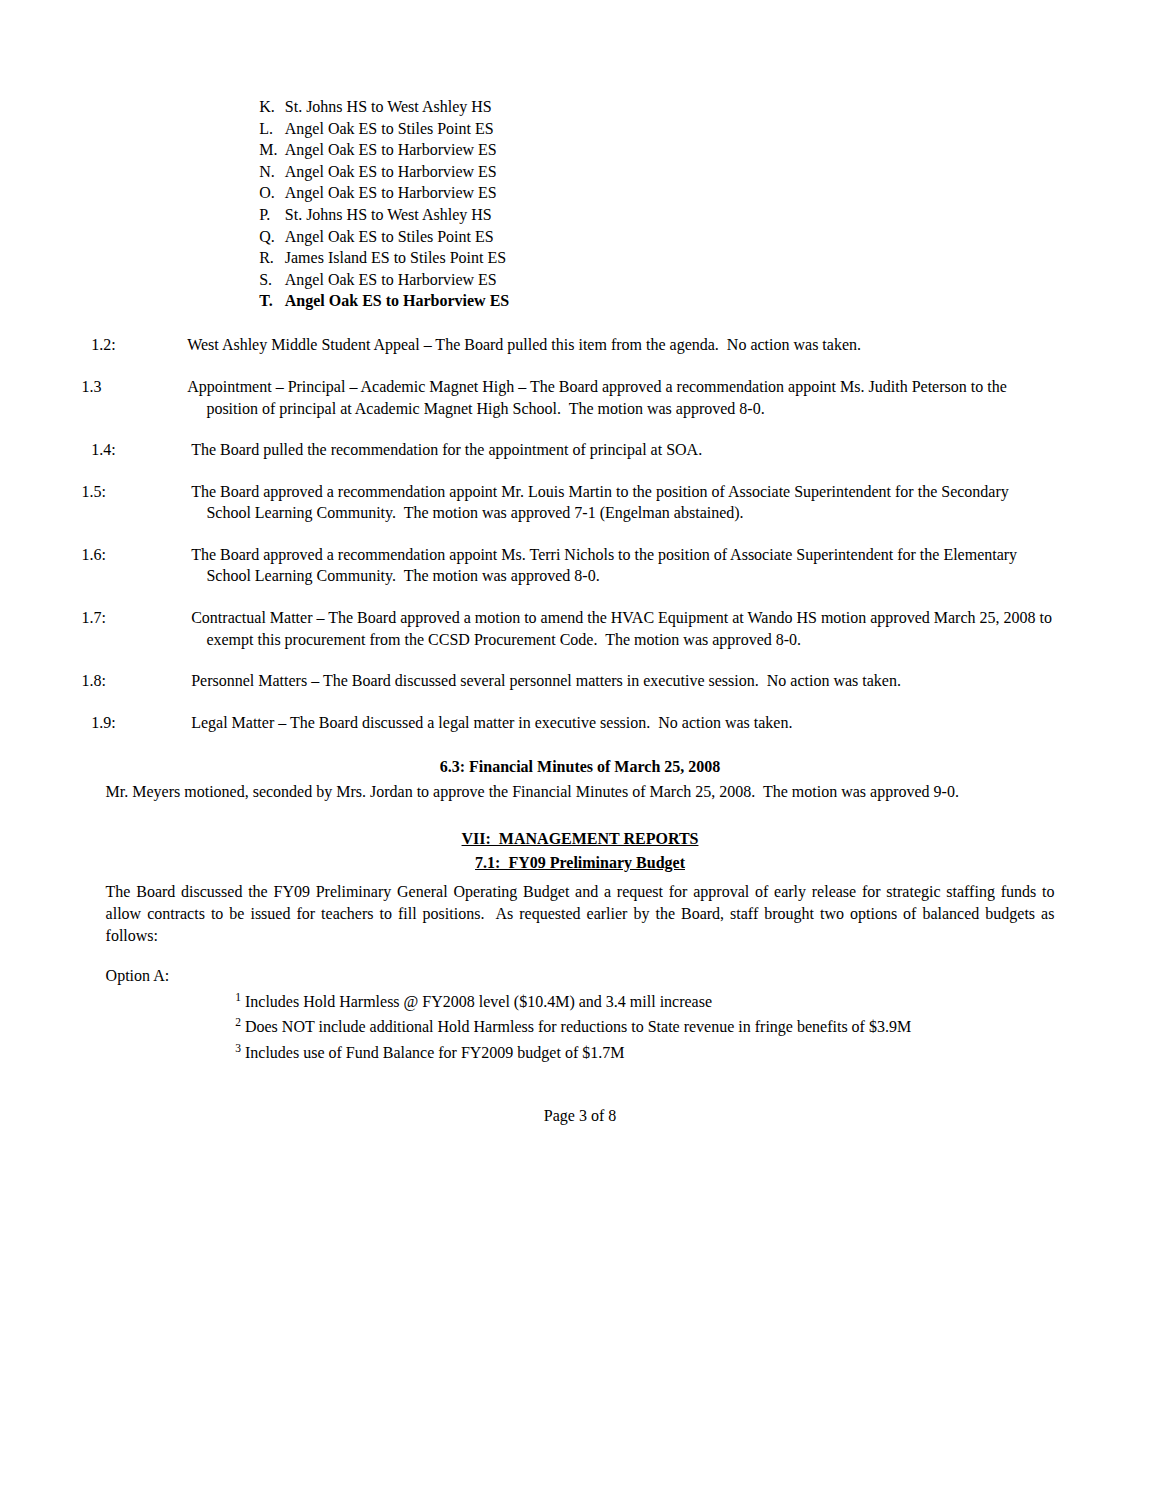K. St. Johns HS to West Ashley HS
L. Angel Oak ES to Stiles Point ES
M. Angel Oak ES to Harborview ES
N. Angel Oak ES to Harborview ES
O. Angel Oak ES to Harborview ES
P. St. Johns HS to West Ashley HS
Q. Angel Oak ES to Stiles Point ES
R. James Island ES to Stiles Point ES
S. Angel Oak ES to Harborview ES
T. Angel Oak ES to Harborview ES
1.2: West Ashley Middle Student Appeal – The Board pulled this item from the agenda. No action was taken.
1.3 Appointment – Principal – Academic Magnet High – The Board approved a recommendation appoint Ms. Judith Peterson to the position of principal at Academic Magnet High School. The motion was approved 8-0.
1.4: The Board pulled the recommendation for the appointment of principal at SOA.
1.5: The Board approved a recommendation appoint Mr. Louis Martin to the position of Associate Superintendent for the Secondary School Learning Community. The motion was approved 7-1 (Engelman abstained).
1.6: The Board approved a recommendation appoint Ms. Terri Nichols to the position of Associate Superintendent for the Elementary School Learning Community. The motion was approved 8-0.
1.7: Contractual Matter – The Board approved a motion to amend the HVAC Equipment at Wando HS motion approved March 25, 2008 to exempt this procurement from the CCSD Procurement Code. The motion was approved 8-0.
1.8: Personnel Matters – The Board discussed several personnel matters in executive session. No action was taken.
1.9: Legal Matter – The Board discussed a legal matter in executive session. No action was taken.
6.3: Financial Minutes of March 25, 2008
Mr. Meyers motioned, seconded by Mrs. Jordan to approve the Financial Minutes of March 25, 2008. The motion was approved 9-0.
VII: MANAGEMENT REPORTS
7.1: FY09 Preliminary Budget
The Board discussed the FY09 Preliminary General Operating Budget and a request for approval of early release for strategic staffing funds to allow contracts to be issued for teachers to fill positions. As requested earlier by the Board, staff brought two options of balanced budgets as follows:
Option A:
1 Includes Hold Harmless @ FY2008 level ($10.4M) and 3.4 mill increase
2 Does NOT include additional Hold Harmless for reductions to State revenue in fringe benefits of $3.9M
3 Includes use of Fund Balance for FY2009 budget of $1.7M
Page 3 of 8